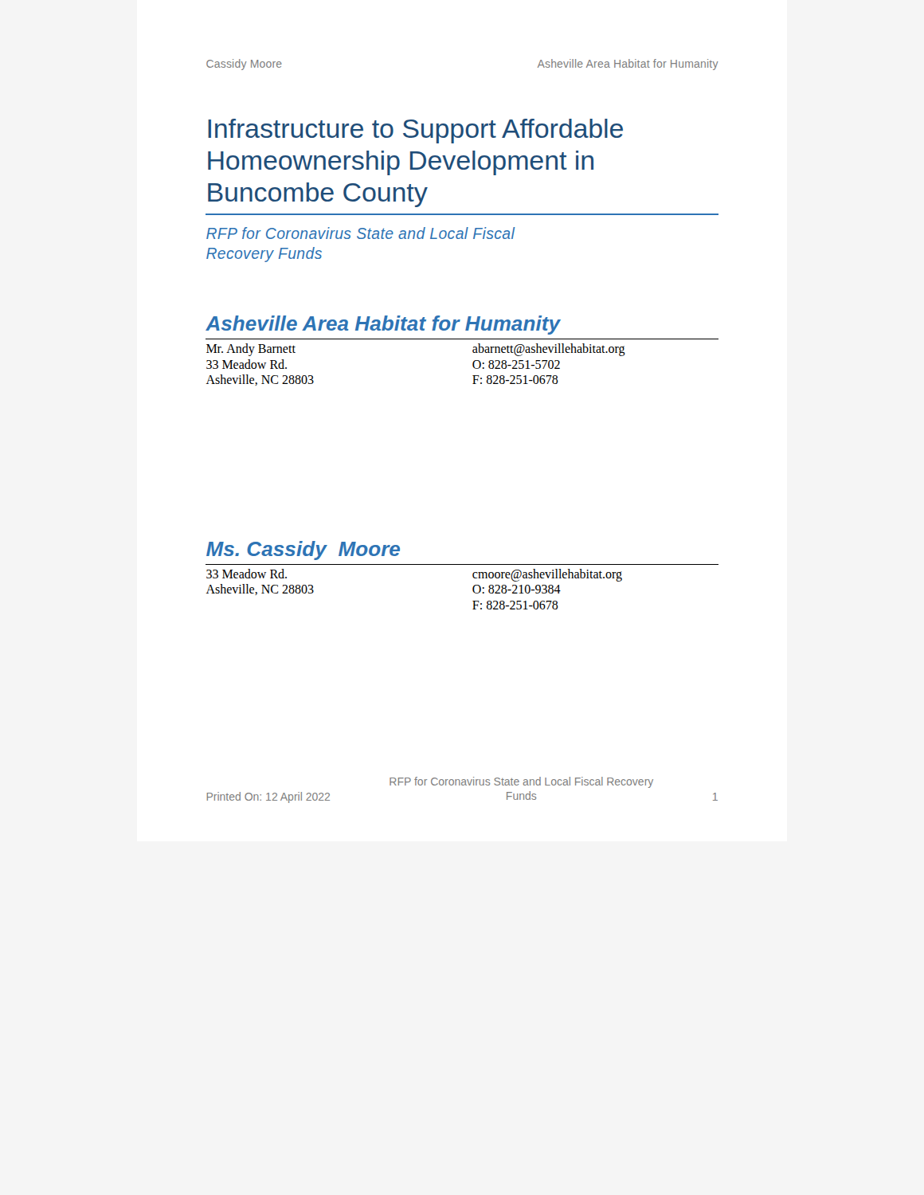Cassidy Moore Asheville Area Habitat for Humanity
Infrastructure to Support Affordable Homeownership Development in Buncombe County
RFP for Coronavirus State and Local Fiscal
Recovery Funds
Asheville Area Habitat for Humanity
| Mr. Andy Barnett | abarnett@ashevillehabitat.org |
| 33 Meadow Rd. | O: 828-251-5702 |
| Asheville, NC 28803 | F: 828-251-0678 |
Ms. Cassidy Moore
| 33 Meadow Rd. | cmoore@ashevillehabitat.org |
| Asheville, NC 28803 | O: 828-210-9384 |
| | F: 828-251-0678 |
Printed On: 12 April 2022
RFP for Coronavirus State and Local Fiscal Recovery
Funds
1